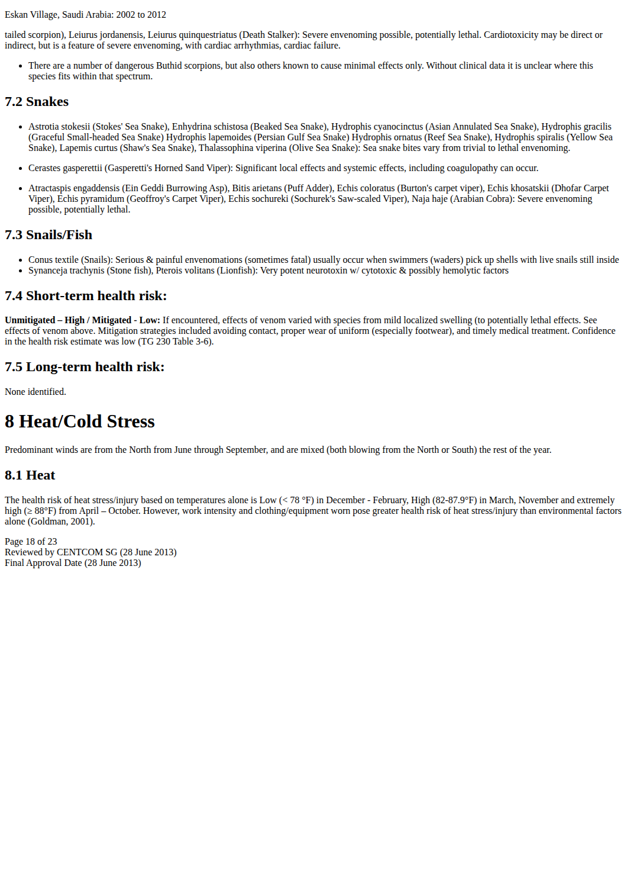Eskan Village, Saudi Arabia: 2002 to 2012
tailed scorpion), Leiurus jordanensis, Leiurus quinquestriatus (Death Stalker): Severe envenoming possible, potentially lethal. Cardiotoxicity may be direct or indirect, but is a feature of severe envenoming, with cardiac arrhythmias, cardiac failure.
There are a number of dangerous Buthid scorpions, but also others known to cause minimal effects only. Without clinical data it is unclear where this species fits within that spectrum.
7.2 Snakes
Astrotia stokesii (Stokes' Sea Snake), Enhydrina schistosa (Beaked Sea Snake), Hydrophis cyanocinctus (Asian Annulated Sea Snake), Hydrophis gracilis (Graceful Small-headed Sea Snake) Hydrophis lapemoides (Persian Gulf Sea Snake) Hydrophis ornatus (Reef Sea Snake), Hydrophis spiralis (Yellow Sea Snake), Lapemis curtus (Shaw's Sea Snake), Thalassophina viperina (Olive Sea Snake): Sea snake bites vary from trivial to lethal envenoming.
Cerastes gasperettii (Gasperetti's Horned Sand Viper): Significant local effects and systemic effects, including coagulopathy can occur.
Atractaspis engaddensis (Ein Geddi Burrowing Asp), Bitis arietans (Puff Adder), Echis coloratus (Burton's carpet viper), Echis khosatskii (Dhofar Carpet Viper), Echis pyramidum (Geoffroy's Carpet Viper), Echis sochureki (Sochurek's Saw-scaled Viper), Naja haje (Arabian Cobra): Severe envenoming possible, potentially lethal.
7.3 Snails/Fish
Conus textile (Snails): Serious & painful envenomations (sometimes fatal) usually occur when swimmers (waders) pick up shells with live snails still inside
Synanceja trachynis (Stone fish), Pterois volitans (Lionfish): Very potent neurotoxin w/ cytotoxic & possibly hemolytic factors
7.4 Short-term health risk:
Unmitigated – High / Mitigated - Low: If encountered, effects of venom varied with species from mild localized swelling (to potentially lethal effects. See effects of venom above. Mitigation strategies included avoiding contact, proper wear of uniform (especially footwear), and timely medical treatment. Confidence in the health risk estimate was low (TG 230 Table 3-6).
7.5 Long-term health risk:
None identified.
8 Heat/Cold Stress
Predominant winds are from the North from June through September, and are mixed (both blowing from the North or South) the rest of the year.
8.1 Heat
The health risk of heat stress/injury based on temperatures alone is Low (< 78 °F) in December - February, High (82-87.9°F) in March, November and extremely high (≥ 88°F) from April – October. However, work intensity and clothing/equipment worn pose greater health risk of heat stress/injury than environmental factors alone (Goldman, 2001).
Page 18 of 23
Reviewed by CENTCOM SG (28 June 2013)
Final Approval Date (28 June 2013)